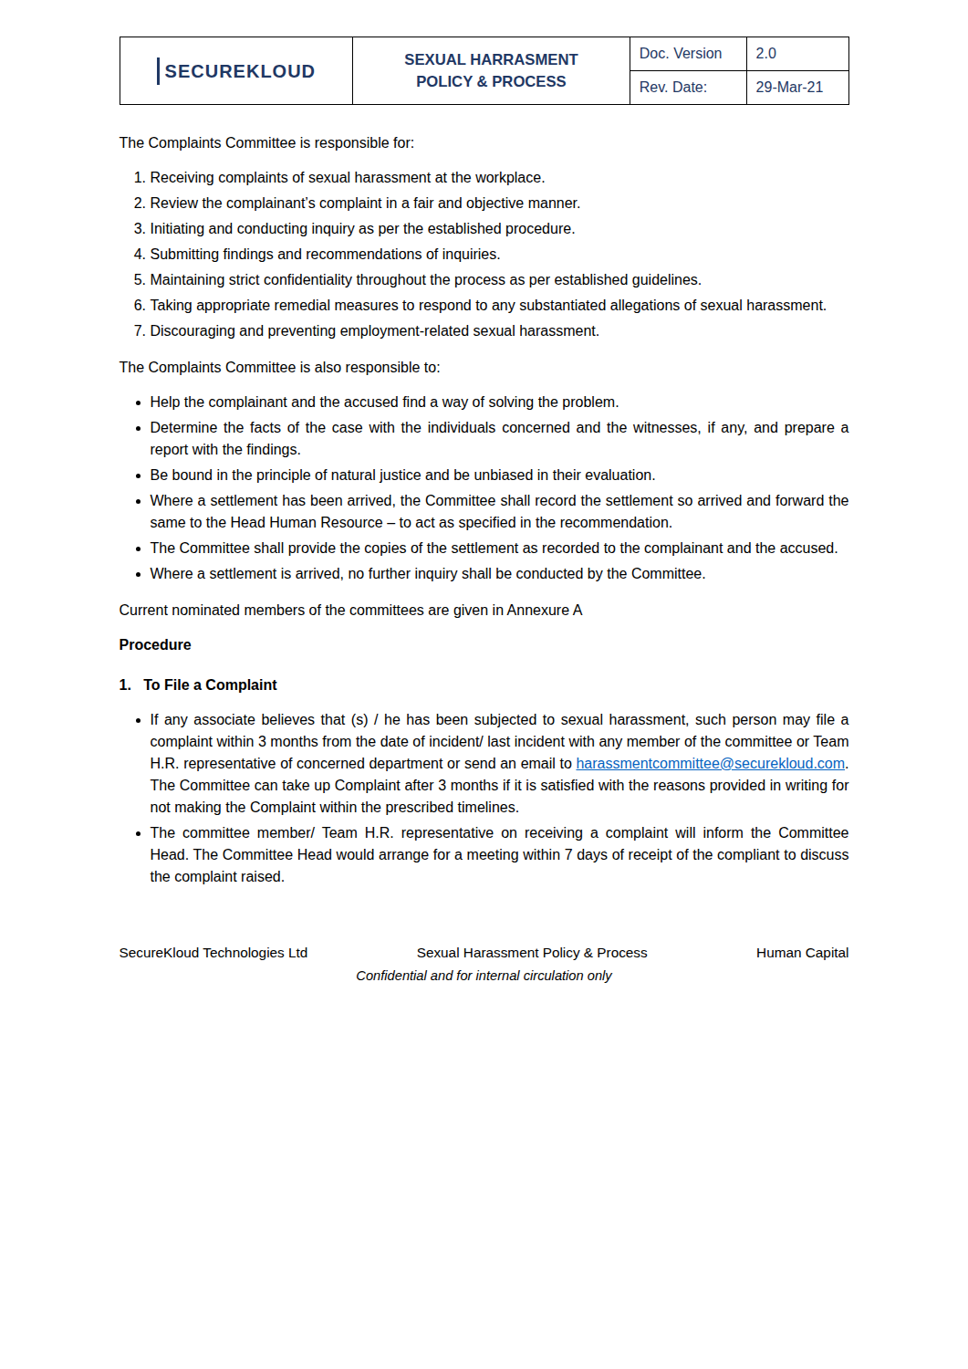| SECUREKLOUD | SEXUAL HARRASMENT POLICY & PROCESS | Doc. Version | 2.0 |
| Rev. Date: | 29-Mar-21 |
The Complaints Committee is responsible for:
Receiving complaints of sexual harassment at the workplace.
Review the complainant’s complaint in a fair and objective manner.
Initiating and conducting inquiry as per the established procedure.
Submitting findings and recommendations of inquiries.
Maintaining strict confidentiality throughout the process as per established guidelines.
Taking appropriate remedial measures to respond to any substantiated allegations of sexual harassment.
Discouraging and preventing employment-related sexual harassment.
The Complaints Committee is also responsible to:
Help the complainant and the accused find a way of solving the problem.
Determine the facts of the case with the individuals concerned and the witnesses, if any, and prepare a report with the findings.
Be bound in the principle of natural justice and be unbiased in their evaluation.
Where a settlement has been arrived, the Committee shall record the settlement so arrived and forward the same to the Head Human Resource – to act as specified in the recommendation.
The Committee shall provide the copies of the settlement as recorded to the complainant and the accused.
Where a settlement is arrived, no further inquiry shall be conducted by the Committee.
Current nominated members of the committees are given in Annexure A
Procedure
1. To File a Complaint
If any associate believes that (s) / he has been subjected to sexual harassment, such person may file a complaint within 3 months from the date of incident/ last incident with any member of the committee or Team H.R. representative of concerned department or send an email to harassmentcommittee@securekloud.com. The Committee can take up Complaint after 3 months if it is satisfied with the reasons provided in writing for not making the Complaint within the prescribed timelines.
The committee member/ Team H.R. representative on receiving a complaint will inform the Committee Head. The Committee Head would arrange for a meeting within 7 days of receipt of the compliant to discuss the complaint raised.
SecureKloud Technologies Ltd Sexual Harassment Policy & Process Human Capital
Confidential and for internal circulation only